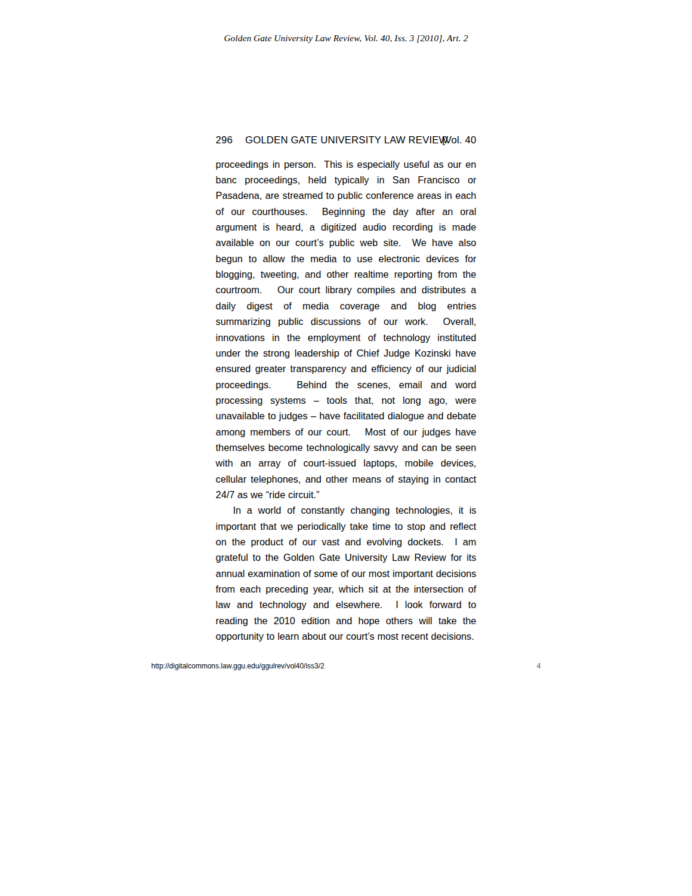Golden Gate University Law Review, Vol. 40, Iss. 3 [2010], Art. 2
[Vol. 40 296 GOLDEN GATE UNIVERSITY LAW REVIEW
proceedings in person. This is especially useful as our en banc proceedings, held typically in San Francisco or Pasadena, are streamed to public conference areas in each of our courthouses. Beginning the day after an oral argument is heard, a digitized audio recording is made available on our court’s public web site. We have also begun to allow the media to use electronic devices for blogging, tweeting, and other realtime reporting from the courtroom. Our court library compiles and distributes a daily digest of media coverage and blog entries summarizing public discussions of our work. Overall, innovations in the employment of technology instituted under the strong leadership of Chief Judge Kozinski have ensured greater transparency and efficiency of our judicial proceedings. Behind the scenes, email and word processing systems – tools that, not long ago, were unavailable to judges – have facilitated dialogue and debate among members of our court. Most of our judges have themselves become technologically savvy and can be seen with an array of court-issued laptops, mobile devices, cellular telephones, and other means of staying in contact 24/7 as we “ride circuit.”
In a world of constantly changing technologies, it is important that we periodically take time to stop and reflect on the product of our vast and evolving dockets. I am grateful to the Golden Gate University Law Review for its annual examination of some of our most important decisions from each preceding year, which sit at the intersection of law and technology and elsewhere. I look forward to reading the 2010 edition and hope others will take the opportunity to learn about our court’s most recent decisions.
http://digitalcommons.law.ggu.edu/ggulrev/vol40/iss3/2 4